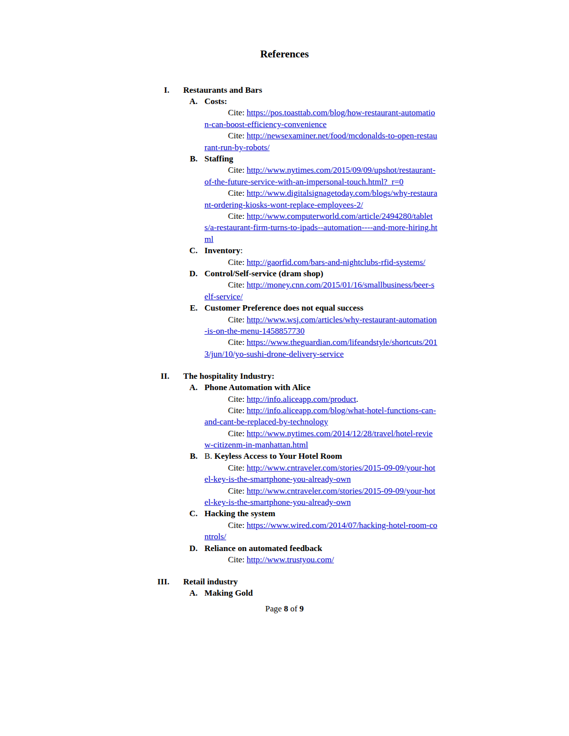References
Restaurants and Bars
Costs:
Cite: https://pos.toasttab.com/blog/how-restaurant-automation-can-boost-efficiency-convenience
Cite: http://newsexaminer.net/food/mcdonalds-to-open-restaurant-run-by-robots/
Staffing
Cite: http://www.nytimes.com/2015/09/09/upshot/restaurant-of-the-future-service-with-an-impersonal-touch.html?_r=0
Cite: http://www.digitalsignagetoday.com/blogs/why-restaurant-ordering-kiosks-wont-replace-employees-2/
Cite: http://www.computerworld.com/article/2494280/tablets/a-restaurant-firm-turns-to-ipads--automation----and-more-hiring.html
Inventory:
Cite: http://gaorfid.com/bars-and-nightclubs-rfid-systems/
Control/Self-service (dram shop)
Cite: http://money.cnn.com/2015/01/16/smallbusiness/beer-self-service/
Customer Preference does not equal success
Cite: http://www.wsj.com/articles/why-restaurant-automation-is-on-the-menu-1458857730
Cite: https://www.theguardian.com/lifeandstyle/shortcuts/2013/jun/10/yo-sushi-drone-delivery-service
The hospitality Industry:
Phone Automation with Alice
Cite: http://info.aliceapp.com/product.
Cite: http://info.aliceapp.com/blog/what-hotel-functions-can-and-cant-be-replaced-by-technology
Cite: http://www.nytimes.com/2014/12/28/travel/hotel-review-citizenm-in-manhattan.html
B. Keyless Access to Your Hotel Room
Cite: http://www.cntraveler.com/stories/2015-09-09/your-hotel-key-is-the-smartphone-you-already-own
Cite: http://www.cntraveler.com/stories/2015-09-09/your-hotel-key-is-the-smartphone-you-already-own
Hacking the system
Cite: https://www.wired.com/2014/07/hacking-hotel-room-controls/
Reliance on automated feedback
Cite: http://www.trustyou.com/
Retail industry
Making Gold
Page 8 of 9